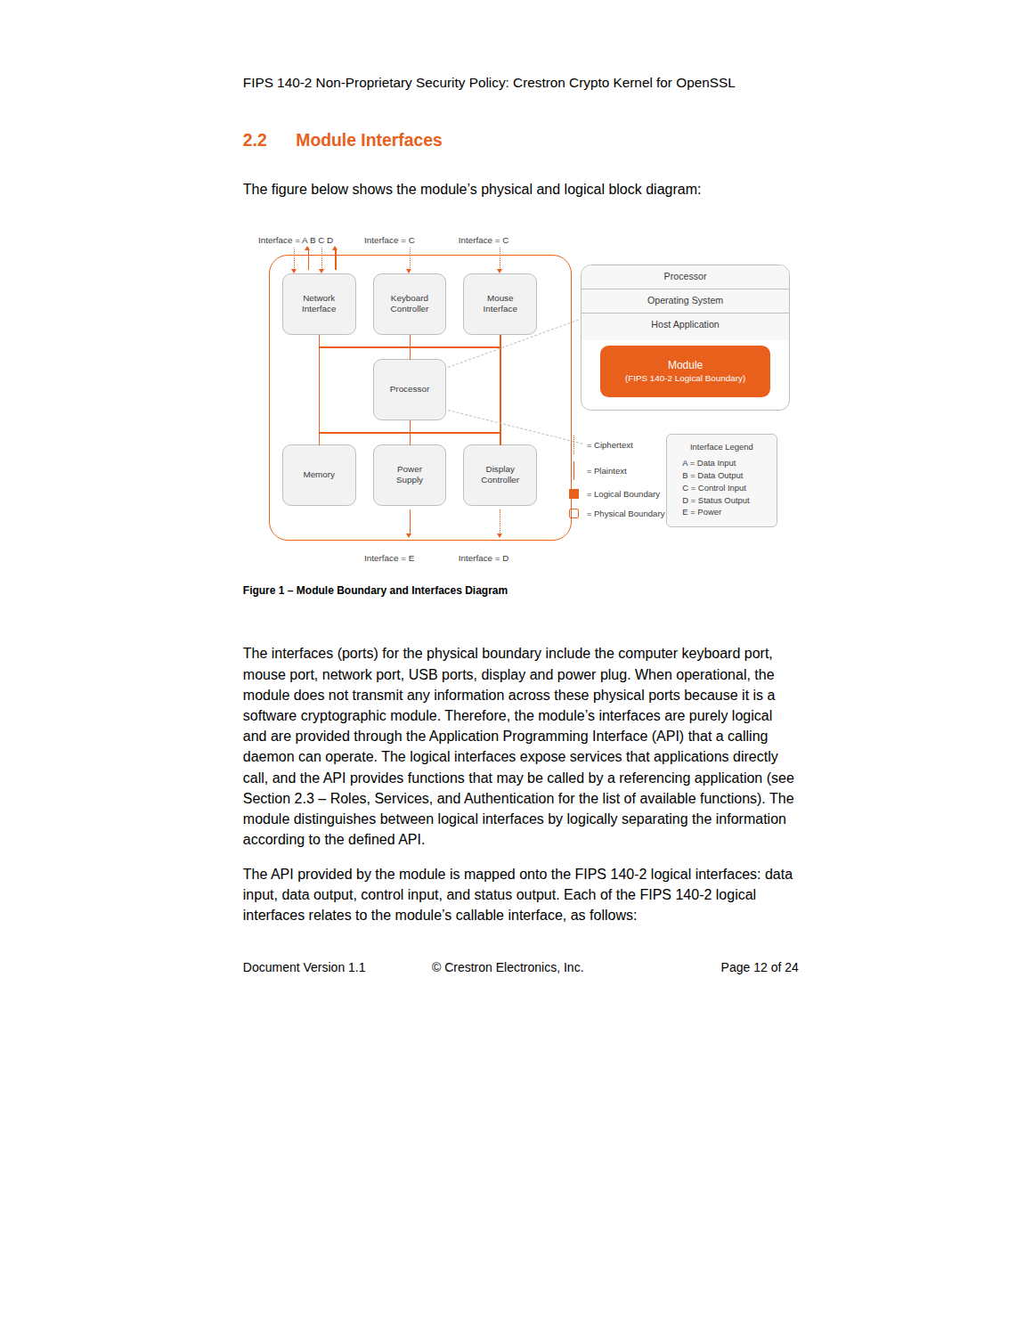FIPS 140-2 Non-Proprietary Security Policy: Crestron Crypto Kernel for OpenSSL
2.2 Module Interfaces
The figure below shows the module’s physical and logical block diagram:
Interface = A B C D
Interface = C
Interface = C
Network
Interface
Keyboard
Controller
Mouse
Interface
Processor
Memory
Power
Supply
Display
Controller
Interface = E
Interface = D
Processor
Operating System
Host Application
Module
(FIPS 140-2 Logical Boundary)
= Ciphertext
= Plaintext
= Logical Boundary
= Physical Boundary
Interface Legend
A = Data Input
B = Data Output
C = Control Input
D = Status Output
E = Power
Figure 1 – Module Boundary and Interfaces Diagram
The interfaces (ports) for the physical boundary include the computer keyboard port, mouse port, network port, USB ports, display and power plug. When operational, the module does not transmit any information across these physical ports because it is a software cryptographic module. Therefore, the module’s interfaces are purely logical and are provided through the Application Programming Interface (API) that a calling daemon can operate. The logical interfaces expose services that applications directly call, and the API provides functions that may be called by a referencing application (see Section 2.3 – Roles, Services, and Authentication for the list of available functions). The module distinguishes between logical interfaces by logically separating the information according to the defined API.
The API provided by the module is mapped onto the FIPS 140-2 logical interfaces: data input, data output, control input, and status output. Each of the FIPS 140-2 logical interfaces relates to the module’s callable interface, as follows:
Document Version 1.1
© Crestron Electronics, Inc.
Page 12 of 24